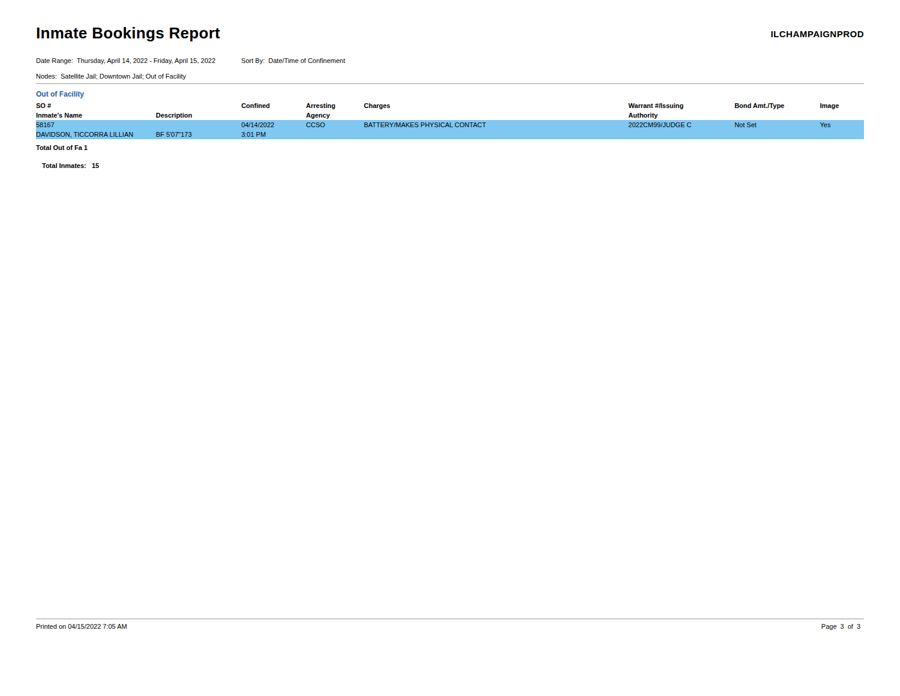Inmate Bookings Report
ILCHAMPAIGNPROD
Date Range: Thursday, April 14, 2022 - Friday, April 15, 2022 Sort By: Date/Time of Confinement
Nodes: Satellite Jail; Downtown Jail; Out of Facility
Out of Facility
| SO # | | Confined | Arresting | Charges | Warrant #/Issuing | Bond Amt./Type | Image |
| --- | --- | --- | --- | --- | --- | --- | --- |
| Inmate's Name | Description | | Agency | | Authority | | |
| 58167 | | 04/14/2022 | CCSO | BATTERY/MAKES PHYSICAL CONTACT | 2022CM99/JUDGE C | Not Set | Yes |
| DAVIDSON, TICCORRA LILLIAN | BF 5'07"173 | 3:01 PM | | | | | |
Total Out of Fa 1
Total Inmates: 15
Printed on 04/15/2022 7:05 AM
Page3of3